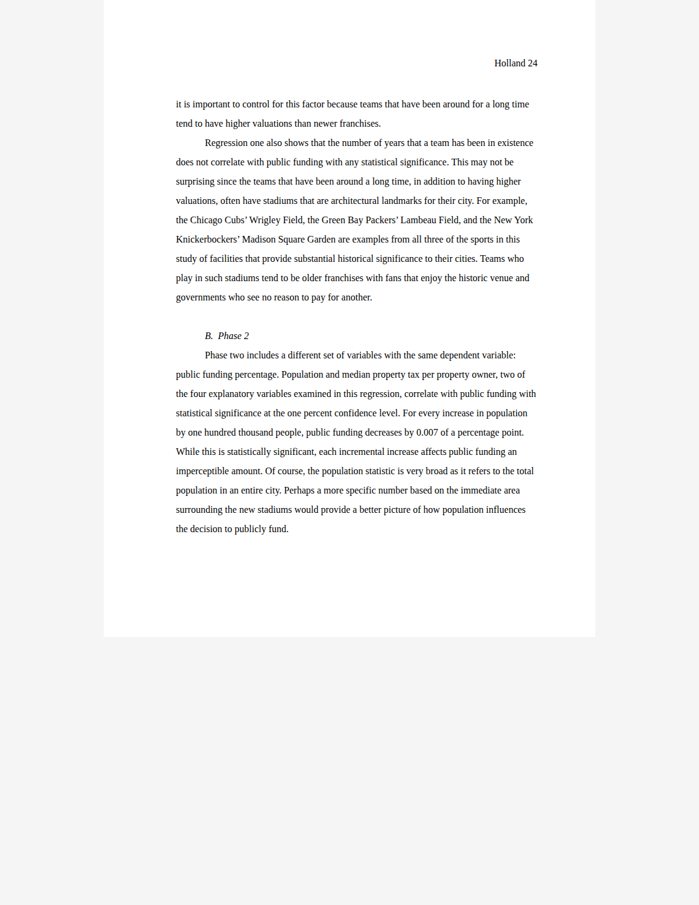Holland 24
it is important to control for this factor because teams that have been around for a long time tend to have higher valuations than newer franchises.
Regression one also shows that the number of years that a team has been in existence does not correlate with public funding with any statistical significance. This may not be surprising since the teams that have been around a long time, in addition to having higher valuations, often have stadiums that are architectural landmarks for their city. For example, the Chicago Cubs’ Wrigley Field, the Green Bay Packers’ Lambeau Field, and the New York Knickerbockers’ Madison Square Garden are examples from all three of the sports in this study of facilities that provide substantial historical significance to their cities. Teams who play in such stadiums tend to be older franchises with fans that enjoy the historic venue and governments who see no reason to pay for another.
B. Phase 2
Phase two includes a different set of variables with the same dependent variable: public funding percentage. Population and median property tax per property owner, two of the four explanatory variables examined in this regression, correlate with public funding with statistical significance at the one percent confidence level. For every increase in population by one hundred thousand people, public funding decreases by 0.007 of a percentage point. While this is statistically significant, each incremental increase affects public funding an imperceptible amount. Of course, the population statistic is very broad as it refers to the total population in an entire city. Perhaps a more specific number based on the immediate area surrounding the new stadiums would provide a better picture of how population influences the decision to publicly fund.